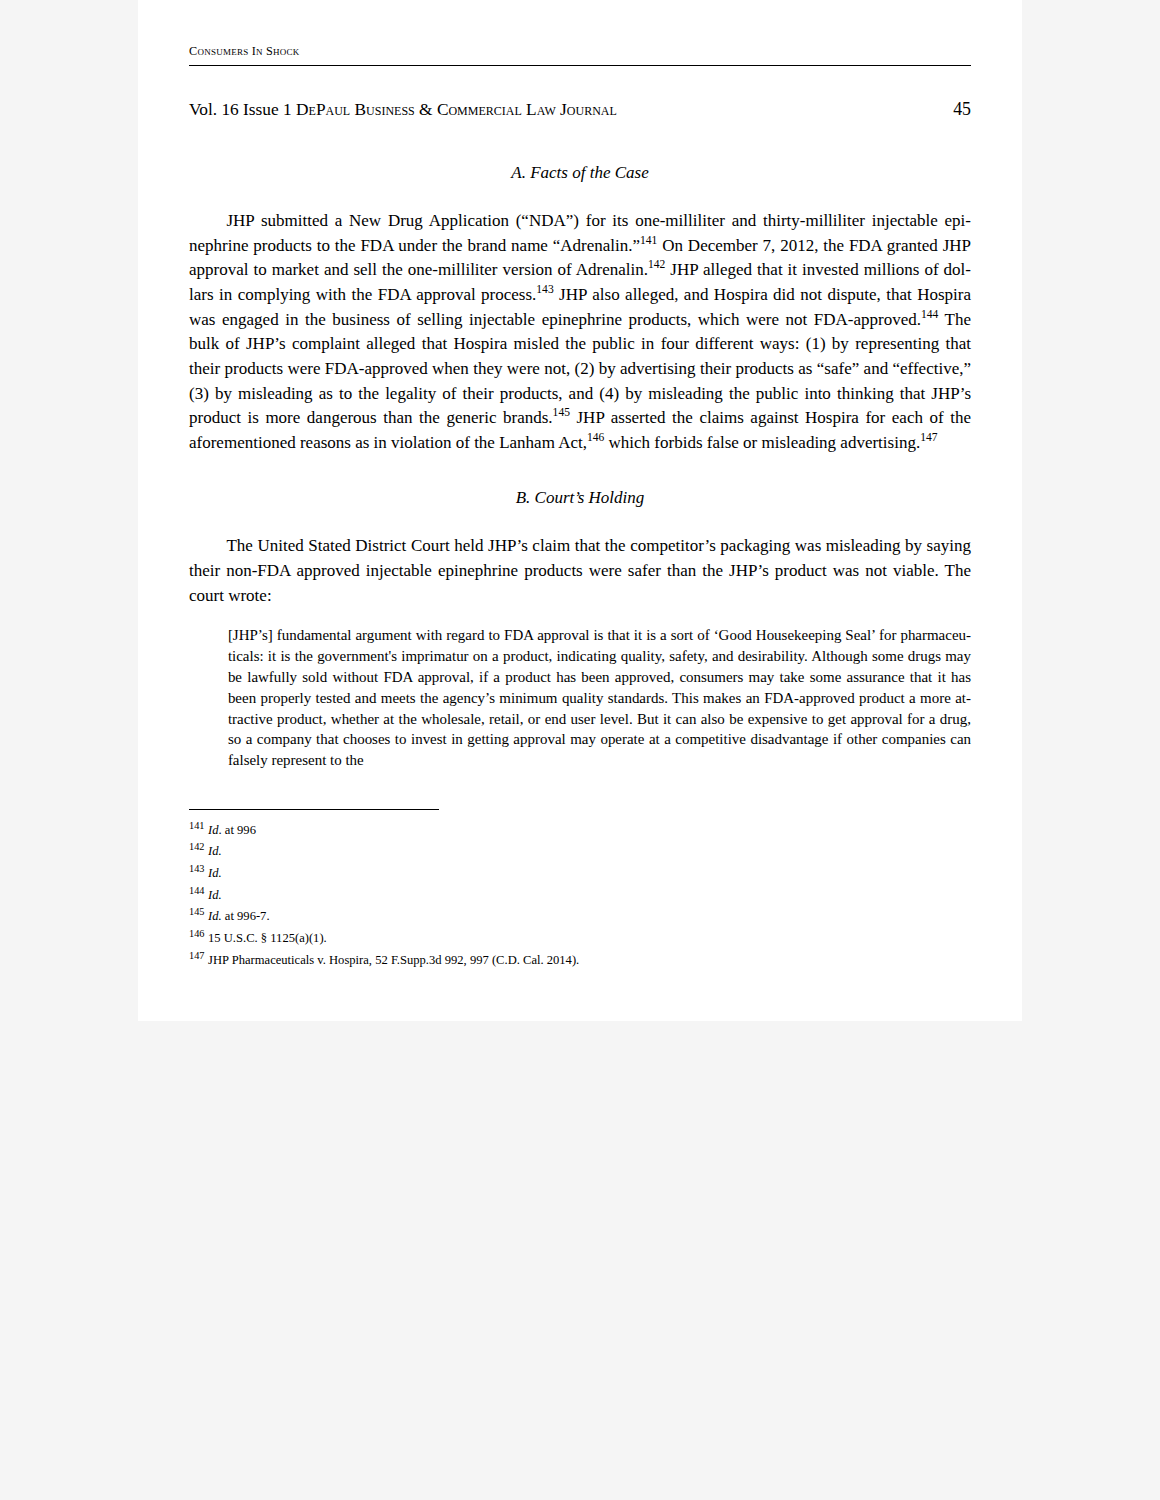Consumers In Shock
Vol. 16 Issue 1 DePaul Business & Commercial Law Journal
45
A. Facts of the Case
JHP submitted a New Drug Application (“NDA”) for its one-milliliter and thirty-milliliter injectable epinephrine products to the FDA under the brand name “Adrenalin.”141 On December 7, 2012, the FDA granted JHP approval to market and sell the one-milliliter version of Adrenalin.142 JHP alleged that it invested millions of dollars in complying with the FDA approval process.143 JHP also alleged, and Hospira did not dispute, that Hospira was engaged in the business of selling injectable epinephrine products, which were not FDA-approved.144 The bulk of JHP’s complaint alleged that Hospira misled the public in four different ways: (1) by representing that their products were FDA-approved when they were not, (2) by advertising their products as “safe” and “effective,” (3) by misleading as to the legality of their products, and (4) by misleading the public into thinking that JHP’s product is more dangerous than the generic brands.145 JHP asserted the claims against Hospira for each of the aforementioned reasons as in violation of the Lanham Act,146 which forbids false or misleading advertising.147
B. Court’s Holding
The United Stated District Court held JHP’s claim that the competitor’s packaging was misleading by saying their non-FDA approved injectable epinephrine products were safer than the JHP’s product was not viable. The court wrote:
[JHP’s] fundamental argument with regard to FDA approval is that it is a sort of ‘Good Housekeeping Seal’ for pharmaceuticals: it is the government's imprimatur on a product, indicating quality, safety, and desirability. Although some drugs may be lawfully sold without FDA approval, if a product has been approved, consumers may take some assurance that it has been properly tested and meets the agency’s minimum quality standards. This makes an FDA-approved product a more attractive product, whether at the wholesale, retail, or end user level. But it can also be expensive to get approval for a drug, so a company that chooses to invest in getting approval may operate at a competitive disadvantage if other companies can falsely represent to the
141 Id. at 996
142 Id.
143 Id.
144 Id.
145 Id. at 996-7.
14615 U.S.C. § 1125(a)(1).
147 JHP Pharmaceuticals v. Hospira, 52 F.Supp.3d 992, 997 (C.D. Cal. 2014).